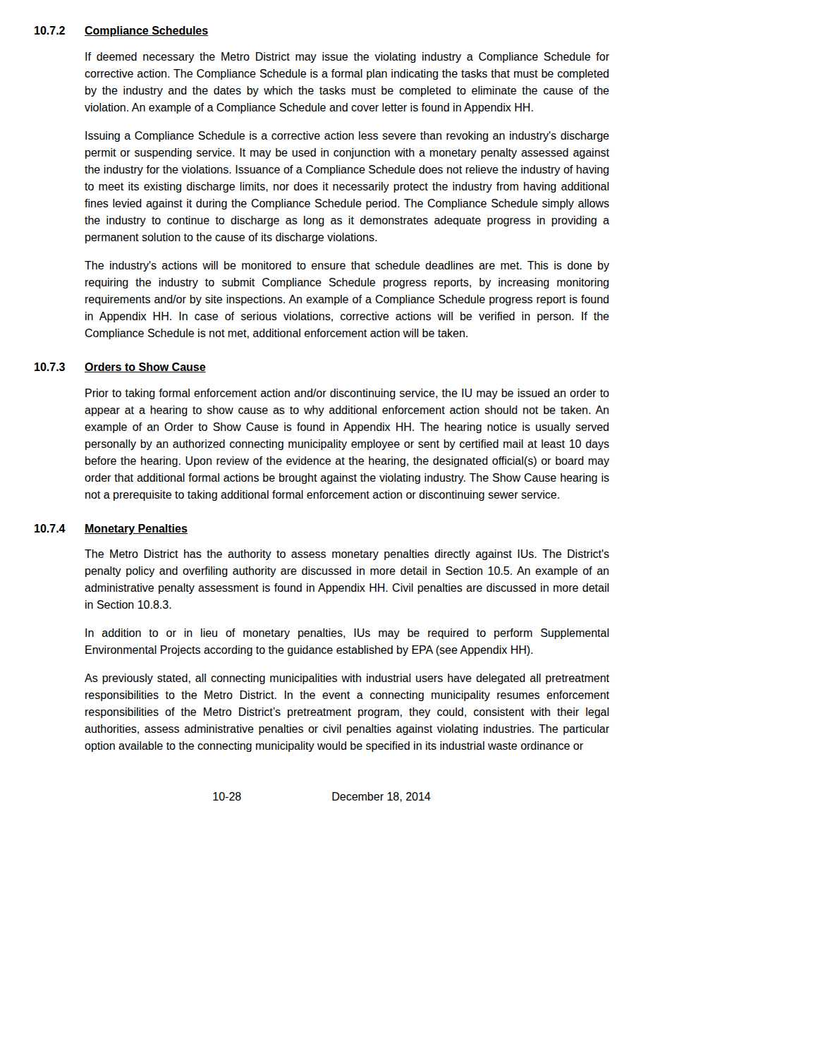10.7.2 Compliance Schedules
If deemed necessary the Metro District may issue the violating industry a Compliance Schedule for corrective action. The Compliance Schedule is a formal plan indicating the tasks that must be completed by the industry and the dates by which the tasks must be completed to eliminate the cause of the violation. An example of a Compliance Schedule and cover letter is found in Appendix HH.
Issuing a Compliance Schedule is a corrective action less severe than revoking an industry's discharge permit or suspending service. It may be used in conjunction with a monetary penalty assessed against the industry for the violations. Issuance of a Compliance Schedule does not relieve the industry of having to meet its existing discharge limits, nor does it necessarily protect the industry from having additional fines levied against it during the Compliance Schedule period. The Compliance Schedule simply allows the industry to continue to discharge as long as it demonstrates adequate progress in providing a permanent solution to the cause of its discharge violations.
The industry's actions will be monitored to ensure that schedule deadlines are met. This is done by requiring the industry to submit Compliance Schedule progress reports, by increasing monitoring requirements and/or by site inspections. An example of a Compliance Schedule progress report is found in Appendix HH. In case of serious violations, corrective actions will be verified in person. If the Compliance Schedule is not met, additional enforcement action will be taken.
10.7.3 Orders to Show Cause
Prior to taking formal enforcement action and/or discontinuing service, the IU may be issued an order to appear at a hearing to show cause as to why additional enforcement action should not be taken. An example of an Order to Show Cause is found in Appendix HH. The hearing notice is usually served personally by an authorized connecting municipality employee or sent by certified mail at least 10 days before the hearing. Upon review of the evidence at the hearing, the designated official(s) or board may order that additional formal actions be brought against the violating industry. The Show Cause hearing is not a prerequisite to taking additional formal enforcement action or discontinuing sewer service.
10.7.4 Monetary Penalties
The Metro District has the authority to assess monetary penalties directly against IUs. The District's penalty policy and overfiling authority are discussed in more detail in Section 10.5. An example of an administrative penalty assessment is found in Appendix HH. Civil penalties are discussed in more detail in Section 10.8.3.
In addition to or in lieu of monetary penalties, IUs may be required to perform Supplemental Environmental Projects according to the guidance established by EPA (see Appendix HH).
As previously stated, all connecting municipalities with industrial users have delegated all pretreatment responsibilities to the Metro District. In the event a connecting municipality resumes enforcement responsibilities of the Metro District’s pretreatment program, they could, consistent with their legal authorities, assess administrative penalties or civil penalties against violating industries. The particular option available to the connecting municipality would be specified in its industrial waste ordinance or
10-28 December 18, 2014